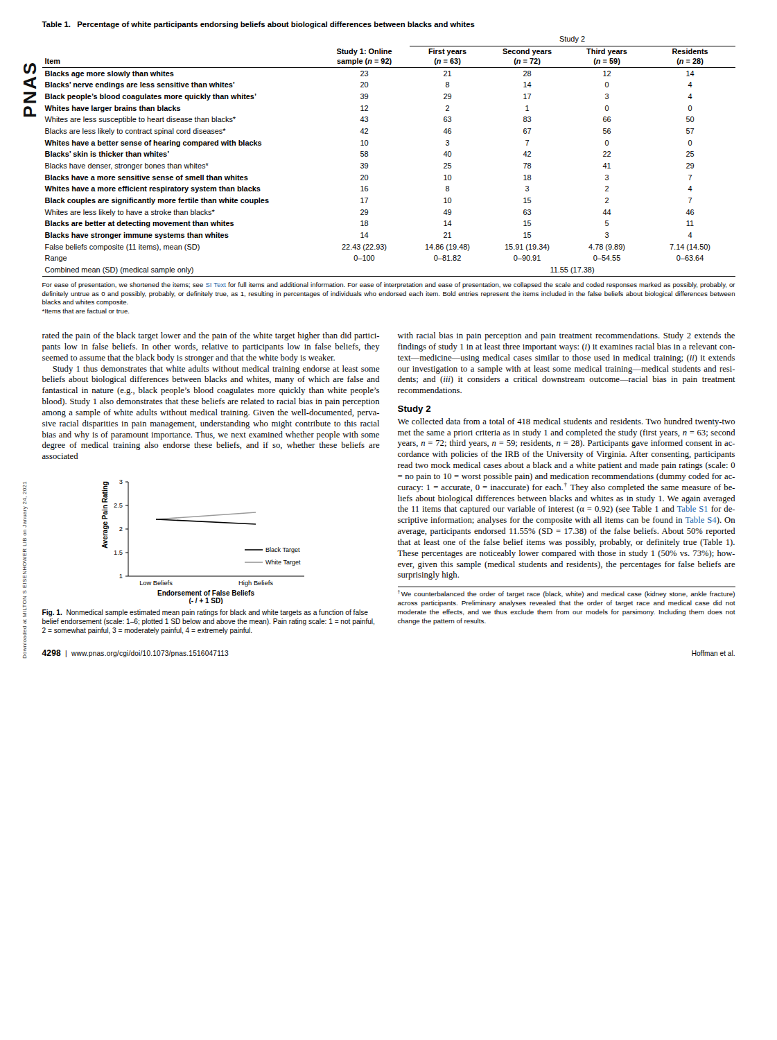PNAS
Downloaded at MILTON S EISENHOWER LIB on January 24, 2021
Table 1. Percentage of white participants endorsing beliefs about biological differences between blacks and whites
| | | Study 2 |
| --- | --- | --- |
| Item | Study 1: Online sample ( n = 92) | First years ( n = 63) | Second years ( n = 72) | Third years ( n = 59) | Residents ( n = 28) |
| Blacks age more slowly than whites | 23 | 21 | 28 | 12 | 14 |
| Blacks’ nerve endings are less sensitive than whites’ | 20 | 8 | 14 | 0 | 4 |
| Black people’s blood coagulates more quickly than whites’ | 39 | 29 | 17 | 3 | 4 |
| Whites have larger brains than blacks | 12 | 2 | 1 | 0 | 0 |
| Whites are less susceptible to heart disease than blacks* | 43 | 63 | 83 | 66 | 50 |
| Blacks are less likely to contract spinal cord diseases* | 42 | 46 | 67 | 56 | 57 |
| Whites have a better sense of hearing compared with blacks | 10 | 3 | 7 | 0 | 0 |
| Blacks’ skin is thicker than whites’ | 58 | 40 | 42 | 22 | 25 |
| Blacks have denser, stronger bones than whites* | 39 | 25 | 78 | 41 | 29 |
| Blacks have a more sensitive sense of smell than whites | 20 | 10 | 18 | 3 | 7 |
| Whites have a more efficient respiratory system than blacks | 16 | 8 | 3 | 2 | 4 |
| Black couples are significantly more fertile than white couples | 17 | 10 | 15 | 2 | 7 |
| Whites are less likely to have a stroke than blacks* | 29 | 49 | 63 | 44 | 46 |
| Blacks are better at detecting movement than whites | 18 | 14 | 15 | 5 | 11 |
| Blacks have stronger immune systems than whites | 14 | 21 | 15 | 3 | 4 |
| False beliefs composite (11 items), mean (SD) | 22.43 (22.93) | 14.86 (19.48) | 15.91 (19.34) | 4.78 (9.89) | 7.14 (14.50) |
| Range | 0–100 | 0–81.82 | 0–90.91 | 0–54.55 | 0–63.64 |
| Combined mean (SD) (medical sample only) | | 11.55 (17.38) |
For ease of presentation, we shortened the items; see SI Text for full items and additional information. For ease of interpretation and ease of presentation, we collapsed the scale and coded responses marked as possibly, probably, or definitely untrue as 0 and possibly, probably, or definitely true, as 1, resulting in percentages of individuals who endorsed each item. Bold entries represent the items included in the false beliefs about biological differences between blacks and whites composite.
*Items that are factual or true.
rated the pain of the black target lower and the pain of the white target higher than did participants low in false beliefs. In other words, relative to participants low in false beliefs, they seemed to assume that the black body is stronger and that the white body is weaker.
Study 1 thus demonstrates that white adults without medical training endorse at least some beliefs about biological differences between blacks and whites, many of which are false and fantastical in nature (e.g., black people’s blood coagulates more quickly than white people’s blood). Study 1 also demonstrates that these beliefs are related to racial bias in pain perception among a sample of white adults without medical training. Given the well-documented, pervasive racial disparities in pain management, understanding who might contribute to this racial bias and why is of paramount importance. Thus, we next examined whether people with some degree of medical training also endorse these beliefs, and if so, whether these beliefs are associated
3 2.5 2 1.5 1 Average Pain Rating Black Target White Target Low Beliefs High Beliefs Endorsement of False Beliefs (- / + 1 SD)
Fig. 1. Nonmedical sample estimated mean pain ratings for black and white targets as a function of false belief endorsement (scale: 1–6; plotted 1 SD below and above the mean). Pain rating scale: 1 = not painful, 2 = somewhat painful, 3 = moderately painful, 4 = extremely painful.
with racial bias in pain perception and pain treatment recommendations. Study 2 extends the findings of study 1 in at least three important ways: (i) it examines racial bias in a relevant context—medicine—using medical cases similar to those used in medical training; (ii) it extends our investigation to a sample with at least some medical training—medical students and residents; and (iii) it considers a critical downstream outcome—racial bias in pain treatment recommendations.
Study 2
We collected data from a total of 418 medical students and residents. Two hundred twenty-two met the same a priori criteria as in study 1 and completed the study (first years, n = 63; second years, n = 72; third years, n = 59; residents, n = 28). Participants gave informed consent in accordance with policies of the IRB of the University of Virginia. After consenting, participants read two mock medical cases about a black and a white patient and made pain ratings (scale: 0 = no pain to 10 = worst possible pain) and medication recommendations (dummy coded for accuracy: 1 = accurate, 0 = inaccurate) for each.† They also completed the same measure of beliefs about biological differences between blacks and whites as in study 1. We again averaged the 11 items that captured our variable of interest (α = 0.92) (see Table 1 and Table S1 for descriptive information; analyses for the composite with all items can be found in Table S4). On average, participants endorsed 11.55% (SD = 17.38) of the false beliefs. About 50% reported that at least one of the false belief items was possibly, probably, or definitely true (Table 1). These percentages are noticeably lower compared with those in study 1 (50% vs. 73%); however, given this sample (medical students and residents), the percentages for false beliefs are surprisingly high.
†We counterbalanced the order of target race (black, white) and medical case (kidney stone, ankle fracture) across participants. Preliminary analyses revealed that the order of target race and medical case did not moderate the effects, and we thus exclude them from our models for parsimony. Including them does not change the pattern of results.
4298 | www.pnas.org/cgi/doi/10.1073/pnas.1516047113
Hoffman et al.